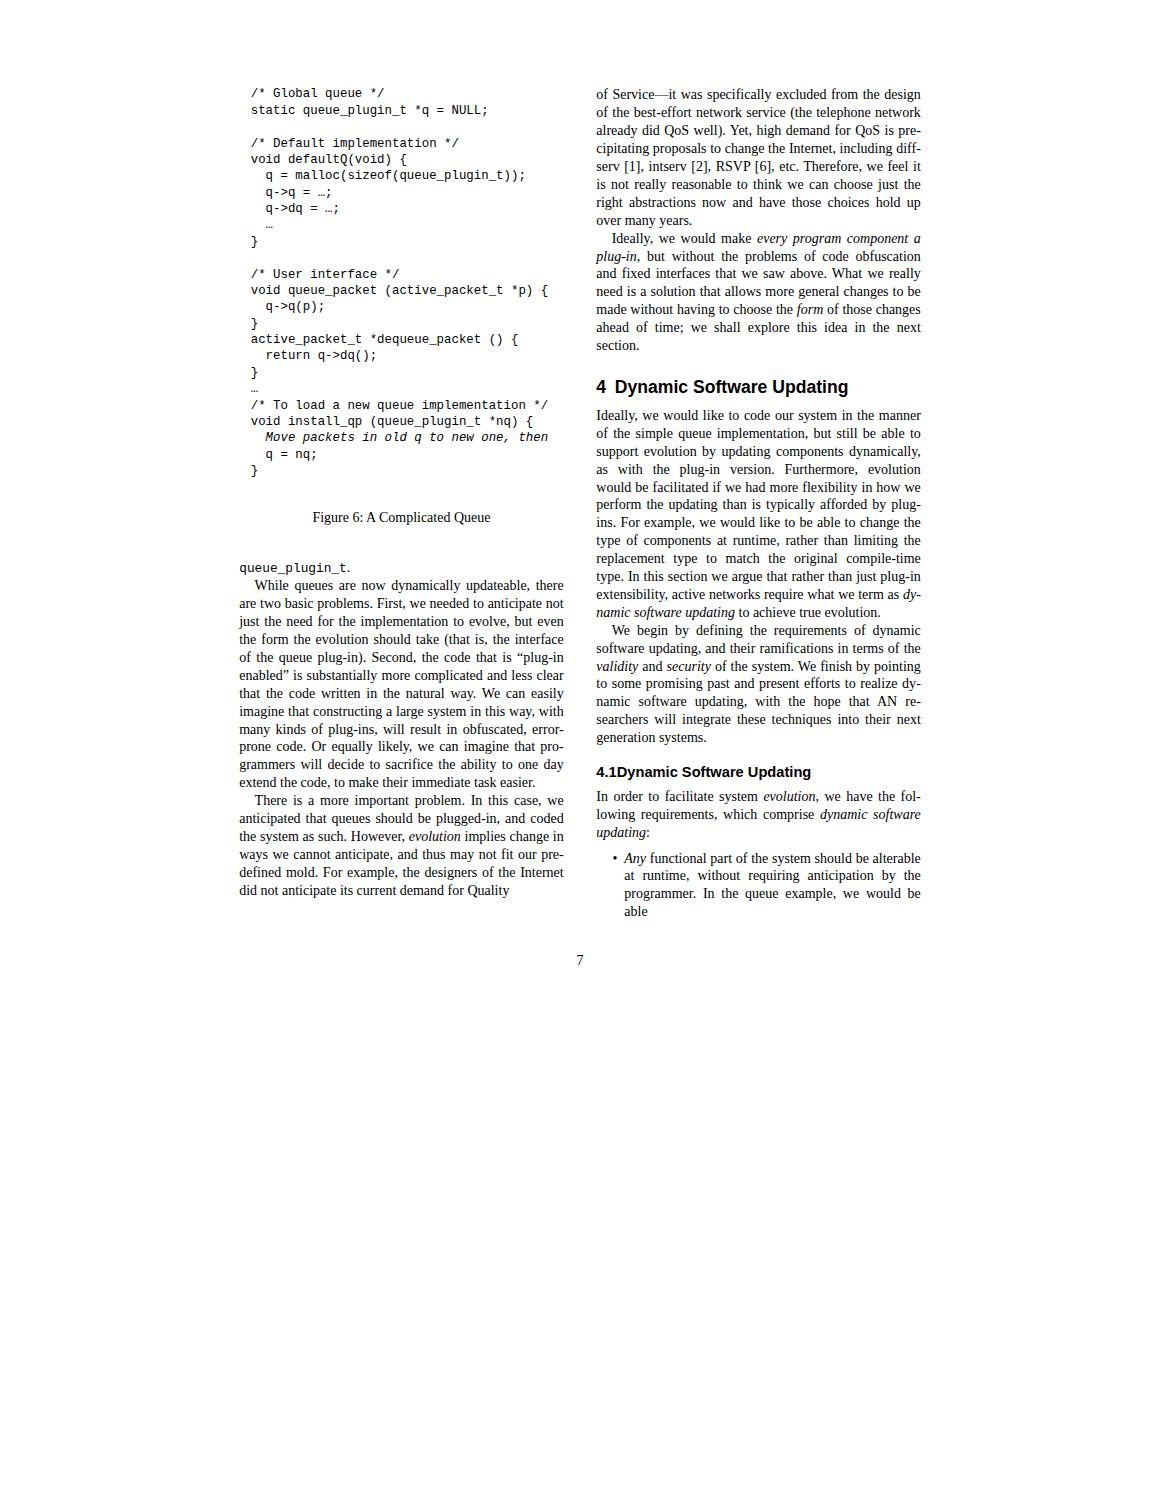/* Global queue */
static queue_plugin_t *q = NULL;

/* Default implementation */
void defaultQ(void) {
  q = malloc(sizeof(queue_plugin_t));
  q->q = …;
  q->dq = …;
  …
}

/* User interface */
void queue_packet (active_packet_t *p) {
  q->q(p);
}
active_packet_t *dequeue_packet () {
  return q->dq();
}
…
/* To load a new queue implementation */
void install_qp (queue_plugin_t *nq) {
  Move packets in old q to new one, then
  q = nq;
}
Figure 6: A Complicated Queue
queue_plugin_t.
While queues are now dynamically updateable, there are two basic problems. First, we needed to anticipate not just the need for the implementation to evolve, but even the form the evolution should take (that is, the interface of the queue plug-in). Second, the code that is “plug-in enabled” is substantially more complicated and less clear that the code written in the natural way. We can easily imagine that constructing a large system in this way, with many kinds of plug-ins, will result in obfuscated, error-prone code. Or equally likely, we can imagine that programmers will decide to sacrifice the ability to one day extend the code, to make their immediate task easier.
There is a more important problem. In this case, we anticipated that queues should be plugged-in, and coded the system as such. However, evolution implies change in ways we cannot anticipate, and thus may not fit our pre-defined mold. For example, the designers of the Internet did not anticipate its current demand for Quality
of Service—it was specifically excluded from the design of the best-effort network service (the telephone network already did QoS well). Yet, high demand for QoS is precipitating proposals to change the Internet, including diffserv [1], intserv [2], RSVP [6], etc. Therefore, we feel it is not really reasonable to think we can choose just the right abstractions now and have those choices hold up over many years.
Ideally, we would make every program component a plug-in, but without the problems of code obfuscation and fixed interfaces that we saw above. What we really need is a solution that allows more general changes to be made without having to choose the form of those changes ahead of time; we shall explore this idea in the next section.
4 Dynamic Software Updating
Ideally, we would like to code our system in the manner of the simple queue implementation, but still be able to support evolution by updating components dynamically, as with the plug-in version. Furthermore, evolution would be facilitated if we had more flexibility in how we perform the updating than is typically afforded by plug-ins. For example, we would like to be able to change the type of components at runtime, rather than limiting the replacement type to match the original compile-time type. In this section we argue that rather than just plug-in extensibility, active networks require what we term as dynamic software updating to achieve true evolution.
We begin by defining the requirements of dynamic software updating, and their ramifications in terms of the validity and security of the system. We finish by pointing to some promising past and present efforts to realize dynamic software updating, with the hope that AN researchers will integrate these techniques into their next generation systems.
4.1 Dynamic Software Updating
In order to facilitate system evolution, we have the following requirements, which comprise dynamic software updating:
Any functional part of the system should be alterable at runtime, without requiring anticipation by the programmer. In the queue example, we would be able
7